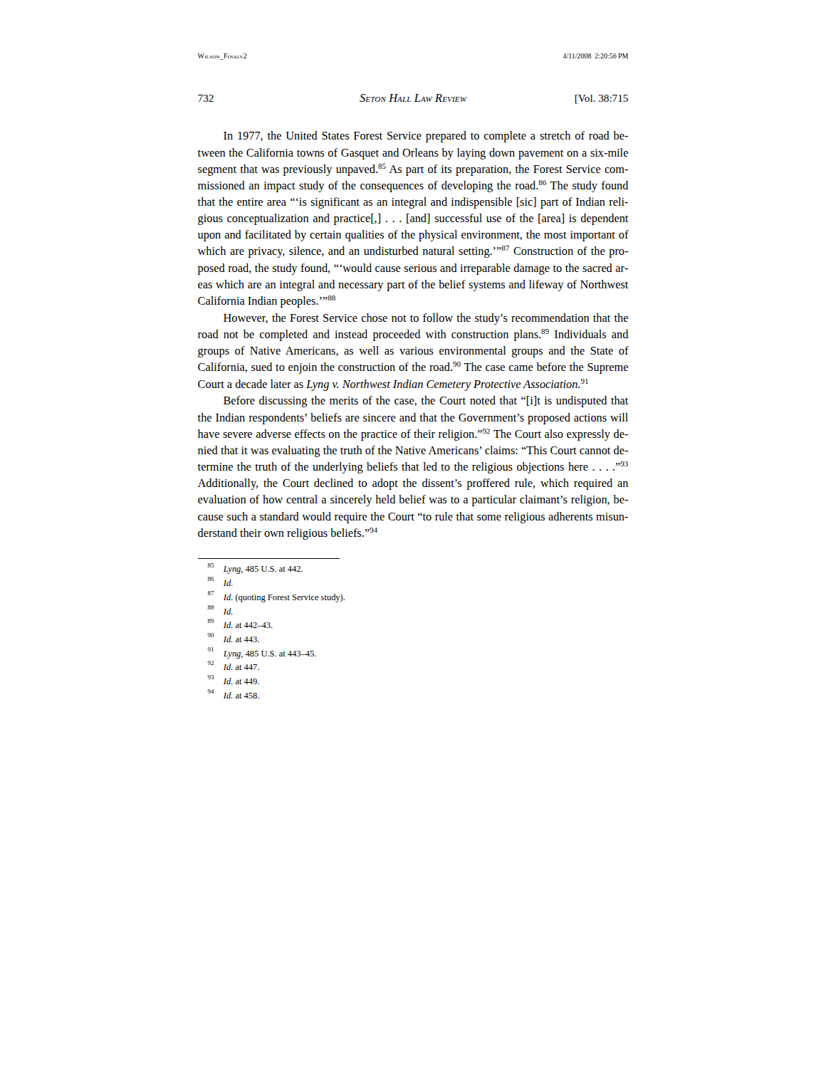Wilson_Finalv2 4/11/2008 2:20:56 PM
732 Seton Hall Law Review [Vol. 38:715
In 1977, the United States Forest Service prepared to complete a stretch of road between the California towns of Gasquet and Orleans by laying down pavement on a six-mile segment that was previously unpaved.85 As part of its preparation, the Forest Service commissioned an impact study of the consequences of developing the road.86 The study found that the entire area “‘is significant as an integral and indispensible [sic] part of Indian religious conceptualization and practice[,] . . . [and] successful use of the [area] is dependent upon and facilitated by certain qualities of the physical environment, the most important of which are privacy, silence, and an undisturbed natural setting.’”87 Construction of the proposed road, the study found, “‘would cause serious and irreparable damage to the sacred areas which are an integral and necessary part of the belief systems and lifeway of Northwest California Indian peoples.’”88
However, the Forest Service chose not to follow the study’s recommendation that the road not be completed and instead proceeded with construction plans.89 Individuals and groups of Native Americans, as well as various environmental groups and the State of California, sued to enjoin the construction of the road.90 The case came before the Supreme Court a decade later as Lyng v. Northwest Indian Cemetery Protective Association.91
Before discussing the merits of the case, the Court noted that “[i]t is undisputed that the Indian respondents’ beliefs are sincere and that the Government’s proposed actions will have severe adverse effects on the practice of their religion.”92 The Court also expressly denied that it was evaluating the truth of the Native Americans’ claims: “This Court cannot determine the truth of the underlying beliefs that led to the religious objections here . . . .”93 Additionally, the Court declined to adopt the dissent’s proffered rule, which required an evaluation of how central a sincerely held belief was to a particular claimant’s religion, because such a standard would require the Court “to rule that some religious adherents misunderstand their own religious beliefs.”94
Lyng, 485 U.S. at 442.
Id.
Id. (quoting Forest Service study).
Id.
Id. at 442–43.
Id. at 443.
Lyng, 485 U.S. at 443–45.
Id. at 447.
Id. at 449.
Id. at 458.